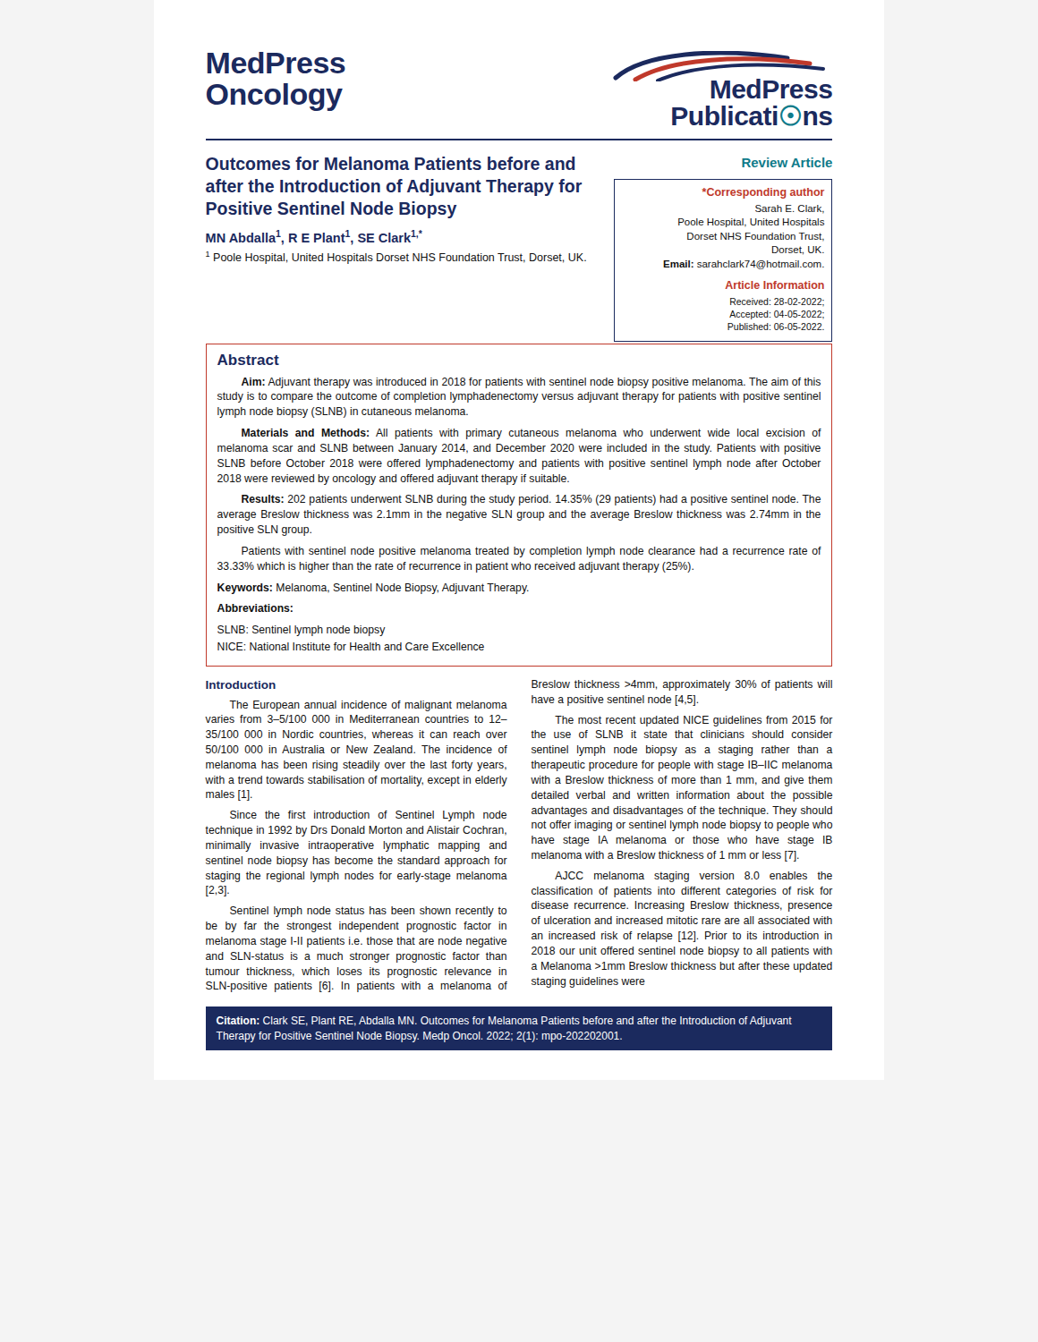MedPress Oncology
MedPress Publicati☉ns
Outcomes for Melanoma Patients before and after the Introduction of Adjuvant Therapy for Positive Sentinel Node Biopsy
MN Abdalla1, R E Plant1, SE Clark1,*
1 Poole Hospital, United Hospitals Dorset NHS Foundation Trust, Dorset, UK.
Review Article
*Corresponding author
Sarah E. Clark,
Poole Hospital, United Hospitals
Dorset NHS Foundation Trust,
Dorset, UK.
Email: sarahclark74@hotmail.com.
Article Information
Received: 28-02-2022;
Accepted: 04-05-2022;
Published: 06-05-2022.
Abstract
Aim: Adjuvant therapy was introduced in 2018 for patients with sentinel node biopsy positive melanoma. The aim of this study is to compare the outcome of completion lymphadenectomy versus adjuvant therapy for patients with positive sentinel lymph node biopsy (SLNB) in cutaneous melanoma.
Materials and Methods: All patients with primary cutaneous melanoma who underwent wide local excision of melanoma scar and SLNB between January 2014, and December 2020 were included in the study. Patients with positive SLNB before October 2018 were offered lymphadenectomy and patients with positive sentinel lymph node after October 2018 were reviewed by oncology and offered adjuvant therapy if suitable.
Results: 202 patients underwent SLNB during the study period. 14.35% (29 patients) had a positive sentinel node. The average Breslow thickness was 2.1mm in the negative SLN group and the average Breslow thickness was 2.74mm in the positive SLN group.
Patients with sentinel node positive melanoma treated by completion lymph node clearance had a recurrence rate of 33.33% which is higher than the rate of recurrence in patient who received adjuvant therapy (25%).
Keywords: Melanoma, Sentinel Node Biopsy, Adjuvant Therapy.
Abbreviations:
SLNB: Sentinel lymph node biopsy
NICE: National Institute for Health and Care Excellence
Introduction
The European annual incidence of malignant melanoma varies from 3–5/100 000 in Mediterranean countries to 12–35/100 000 in Nordic countries, whereas it can reach over 50/100 000 in Australia or New Zealand. The incidence of melanoma has been rising steadily over the last forty years, with a trend towards stabilisation of mortality, except in elderly males [1].
Since the first introduction of Sentinel Lymph node technique in 1992 by Drs Donald Morton and Alistair Cochran, minimally invasive intraoperative lymphatic mapping and sentinel node biopsy has become the standard approach for staging the regional lymph nodes for early-stage melanoma [2,3].
Sentinel lymph node status has been shown recently to be by far the strongest independent prognostic factor in melanoma stage I-II patients i.e. those that are node negative and SLN-status is a much stronger prognostic factor than tumour thickness, which loses its prognostic relevance in SLN-positive patients [6]. In patients with a melanoma of Breslow thickness >4mm, approximately 30% of patients will have a positive sentinel node [4,5].
The most recent updated NICE guidelines from 2015 for the use of SLNB it state that clinicians should consider sentinel lymph node biopsy as a staging rather than a therapeutic procedure for people with stage IB–IIC melanoma with a Breslow thickness of more than 1 mm, and give them detailed verbal and written information about the possible advantages and disadvantages of the technique. They should not offer imaging or sentinel lymph node biopsy to people who have stage IA melanoma or those who have stage IB melanoma with a Breslow thickness of 1 mm or less [7].
AJCC melanoma staging version 8.0 enables the classification of patients into different categories of risk for disease recurrence. Increasing Breslow thickness, presence of ulceration and increased mitotic rare are all associated with an increased risk of relapse [12]. Prior to its introduction in 2018 our unit offered sentinel node biopsy to all patients with a Melanoma >1mm Breslow thickness but after these updated staging guidelines were
Citation: Clark SE, Plant RE, Abdalla MN. Outcomes for Melanoma Patients before and after the Introduction of Adjuvant Therapy for Positive Sentinel Node Biopsy. Medp Oncol. 2022; 2(1): mpo-202202001.